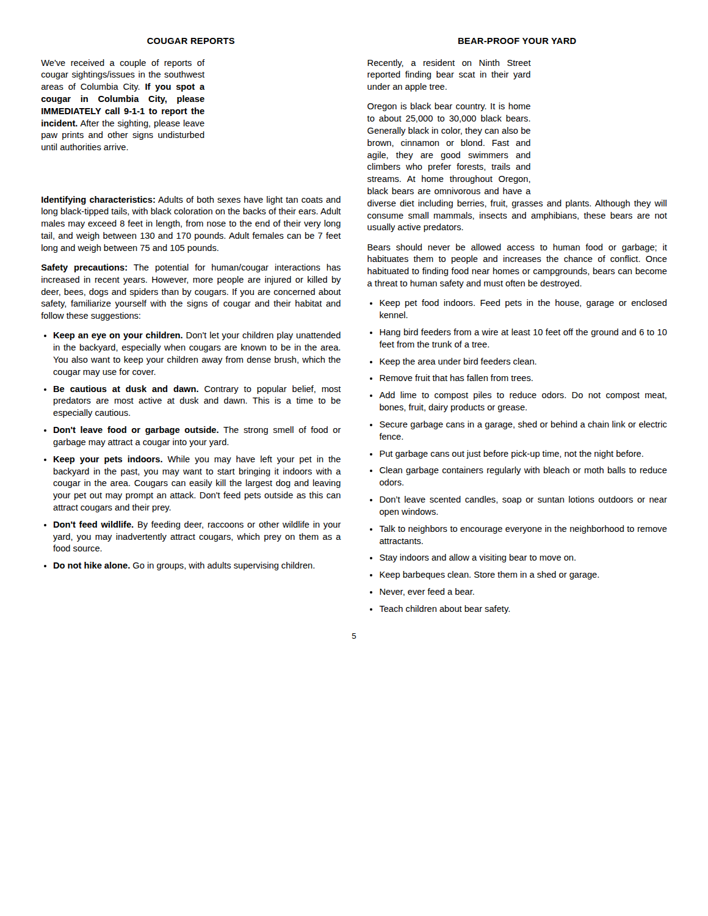COUGAR REPORTS
We've received a couple of reports of cougar sightings/issues in the southwest areas of Columbia City. If you spot a cougar in Columbia City, please IMMEDIATELY call 9-1-1 to report the incident. After the sighting, please leave paw prints and other signs undisturbed until authorities arrive.
Identifying characteristics: Adults of both sexes have light tan coats and long black-tipped tails, with black coloration on the backs of their ears. Adult males may exceed 8 feet in length, from nose to the end of their very long tail, and weigh between 130 and 170 pounds. Adult females can be 7 feet long and weigh between 75 and 105 pounds.
Safety precautions: The potential for human/cougar interactions has increased in recent years. However, more people are injured or killed by deer, bees, dogs and spiders than by cougars. If you are concerned about safety, familiarize yourself with the signs of cougar and their habitat and follow these suggestions:
Keep an eye on your children. Don't let your children play unattended in the backyard, especially when cougars are known to be in the area. You also want to keep your children away from dense brush, which the cougar may use for cover.
Be cautious at dusk and dawn. Contrary to popular belief, most predators are most active at dusk and dawn. This is a time to be especially cautious.
Don't leave food or garbage outside. The strong smell of food or garbage may attract a cougar into your yard.
Keep your pets indoors. While you may have left your pet in the backyard in the past, you may want to start bringing it indoors with a cougar in the area. Cougars can easily kill the largest dog and leaving your pet out may prompt an attack. Don't feed pets outside as this can attract cougars and their prey.
Don't feed wildlife. By feeding deer, raccoons or other wildlife in your yard, you may inadvertently attract cougars, which prey on them as a food source.
Do not hike alone. Go in groups, with adults supervising children.
BEAR-PROOF YOUR YARD
Recently, a resident on Ninth Street reported finding bear scat in their yard under an apple tree.
Oregon is black bear country. It is home to about 25,000 to 30,000 black bears. Generally black in color, they can also be brown, cinnamon or blond. Fast and agile, they are good swimmers and climbers who prefer forests, trails and streams. At home throughout Oregon, black bears are omnivorous and have a diverse diet including berries, fruit, grasses and plants. Although they will consume small mammals, insects and amphibians, these bears are not usually active predators.
Bears should never be allowed access to human food or garbage; it habituates them to people and increases the chance of conflict. Once habituated to finding food near homes or campgrounds, bears can become a threat to human safety and must often be destroyed.
Keep pet food indoors. Feed pets in the house, garage or enclosed kennel.
Hang bird feeders from a wire at least 10 feet off the ground and 6 to 10 feet from the trunk of a tree.
Keep the area under bird feeders clean.
Remove fruit that has fallen from trees.
Add lime to compost piles to reduce odors. Do not compost meat, bones, fruit, dairy products or grease.
Secure garbage cans in a garage, shed or behind a chain link or electric fence.
Put garbage cans out just before pick-up time, not the night before.
Clean garbage containers regularly with bleach or moth balls to reduce odors.
Don’t leave scented candles, soap or suntan lotions outdoors or near open windows.
Talk to neighbors to encourage everyone in the neighborhood to remove attractants.
Stay indoors and allow a visiting bear to move on.
Keep barbeques clean. Store them in a shed or garage.
Never, ever feed a bear.
Teach children about bear safety.
5